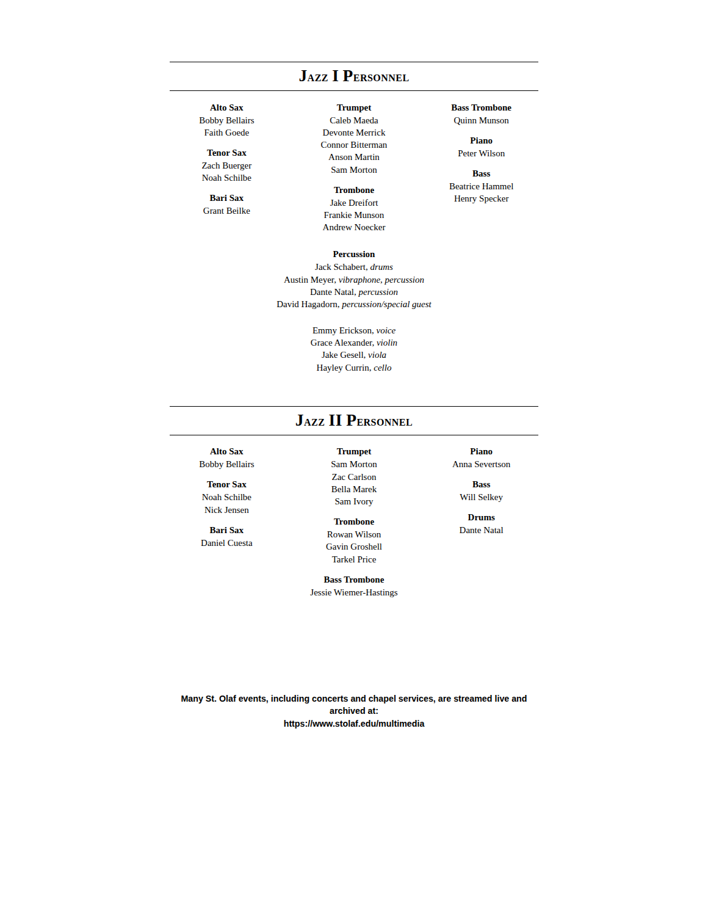Jazz I Personnel
Alto Sax
Bobby Bellairs
Faith Goede
Tenor Sax
Zach Buerger
Noah Schilbe
Bari Sax
Grant Beilke
Trumpet
Caleb Maeda
Devonte Merrick
Connor Bitterman
Anson Martin
Sam Morton
Trombone
Jake Dreifort
Frankie Munson
Andrew Noecker
Bass Trombone
Quinn Munson
Piano
Peter Wilson
Bass
Beatrice Hammel
Henry Specker
Percussion
Jack Schabert, drums
Austin Meyer, vibraphone, percussion
Dante Natal, percussion
David Hagadorn, percussion/special guest
Emmy Erickson, voice
Grace Alexander, violin
Jake Gesell, viola
Hayley Currin, cello
Jazz II Personnel
Alto Sax
Bobby Bellairs
Tenor Sax
Noah Schilbe
Nick Jensen
Bari Sax
Daniel Cuesta
Trumpet
Sam Morton
Zac Carlson
Bella Marek
Sam Ivory
Trombone
Rowan Wilson
Gavin Groshell
Tarkel Price
Bass Trombone
Jessie Wiemer-Hastings
Piano
Anna Severtson
Bass
Will Selkey
Drums
Dante Natal
Many St. Olaf events, including concerts and chapel services, are streamed live and archived at:
https://www.stolaf.edu/multimedia